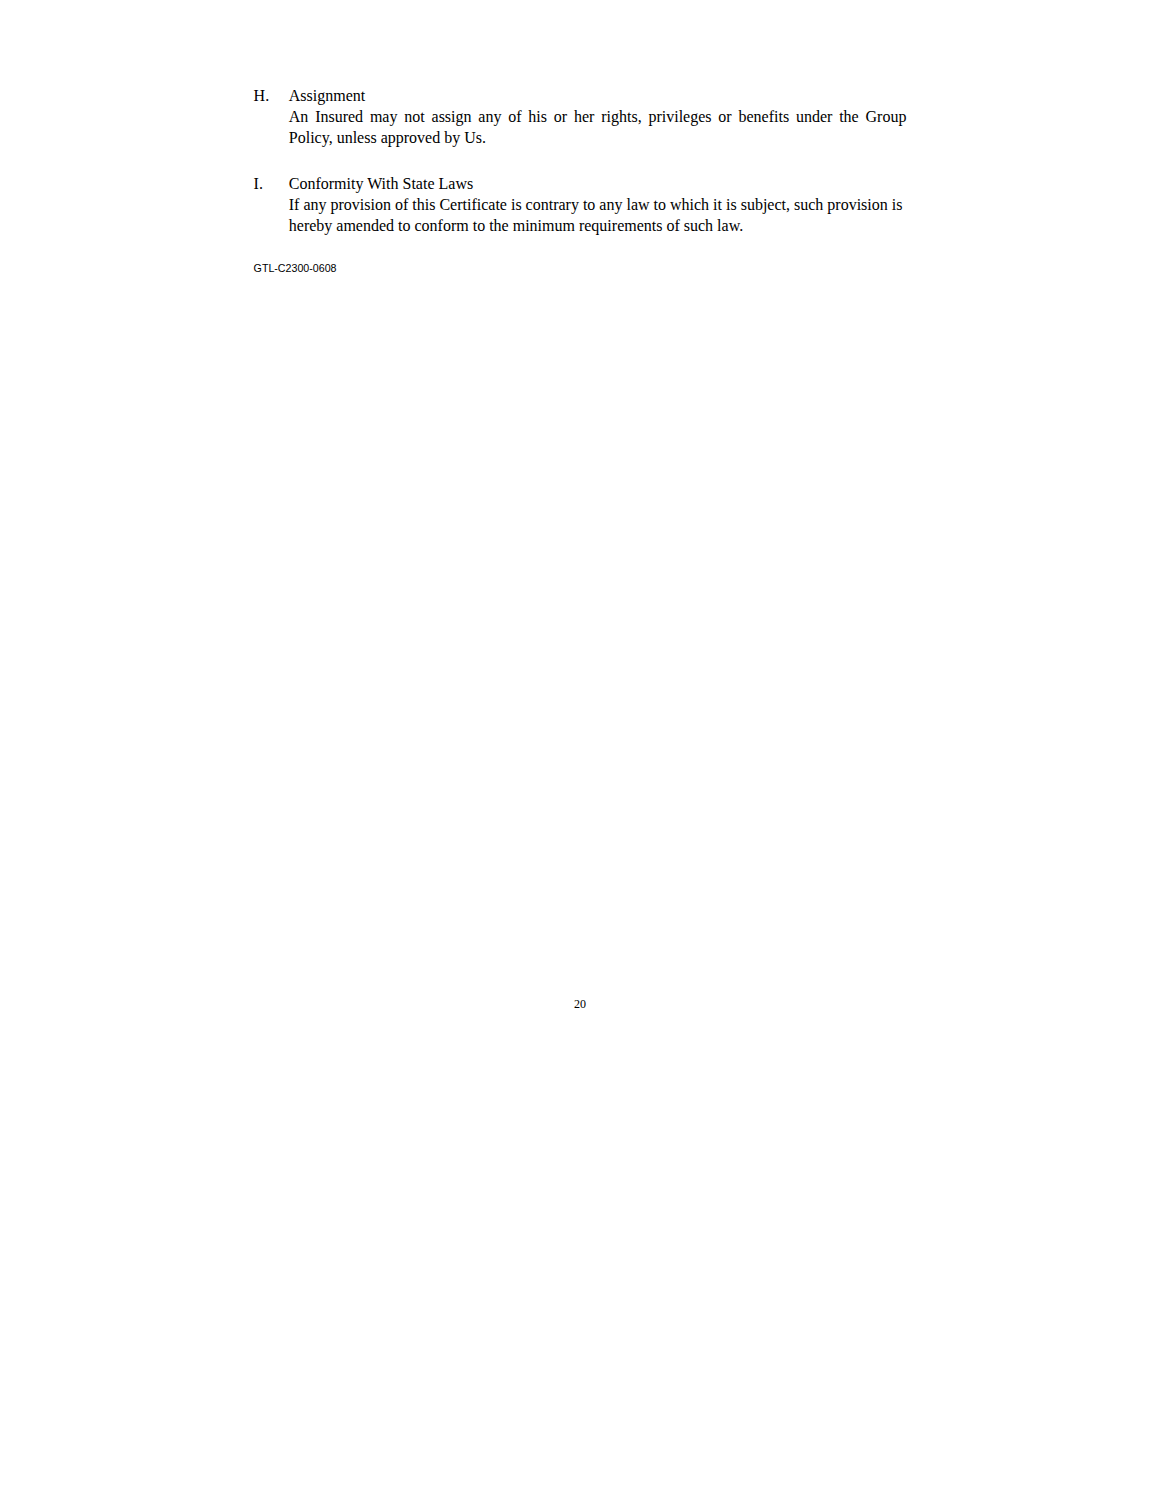H. Assignment
An Insured may not assign any of his or her rights, privileges or benefits under the Group Policy, unless approved by Us.
I. Conformity With State Laws
If any provision of this Certificate is contrary to any law to which it is subject, such provision is hereby amended to conform to the minimum requirements of such law.
GTL-C2300-0608
20